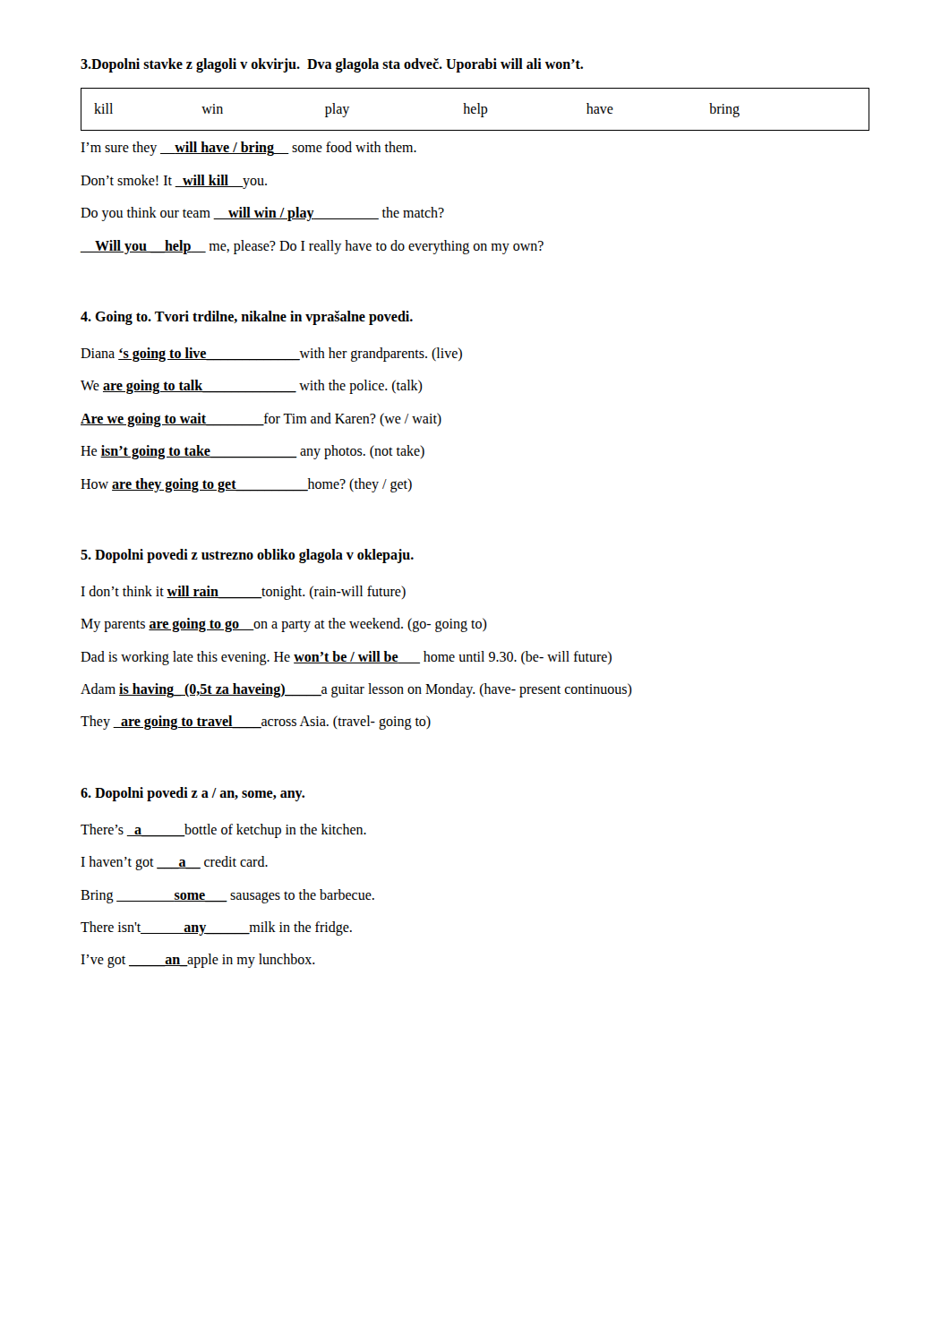3.Dopolni stavke z glagoli v okvirju. Dva glagola sta odveč. Uporabi will ali won’t.
| kill | win | play | help | have | bring |
I’m sure they __will have / bring__ some food with them.
Don’t smoke! It _will kill__you.
Do you think our team __will win / play_________ the match?
__Will you __help__ me, please? Do I really have to do everything on my own?
4. Going to. Tvori trdilne, nikalne in vprašalne povedi.
Diana ‘s going to live_____________with her grandparents. (live)
We are going to talk_____________ with the police. (talk)
Are we going to wait________for Tim and Karen? (we / wait)
He isn’t going to take____________ any photos. (not take)
How are they going to get__________home? (they / get)
5. Dopolni povedi z ustrezno obliko glagola v oklepaju.
I don’t think it will rain______tonight. (rain-will future)
My parents are going to go__on a party at the weekend. (go- going to)
Dad is working late this evening. He won’t be / will be___ home until 9.30. (be- will future)
Adam is having_ (0,5t za haveing)_____a guitar lesson on Monday. (have- present continuous)
They _are going to travel____across Asia. (travel- going to)
6. Dopolni povedi z a / an, some, any.
There’s _a______bottle of ketchup in the kitchen.
I haven’t got ___a__ credit card.
Bring ________some___ sausages to the barbecue.
There isn't______any______milk in the fridge.
I’ve got _____an_apple in my lunchbox.